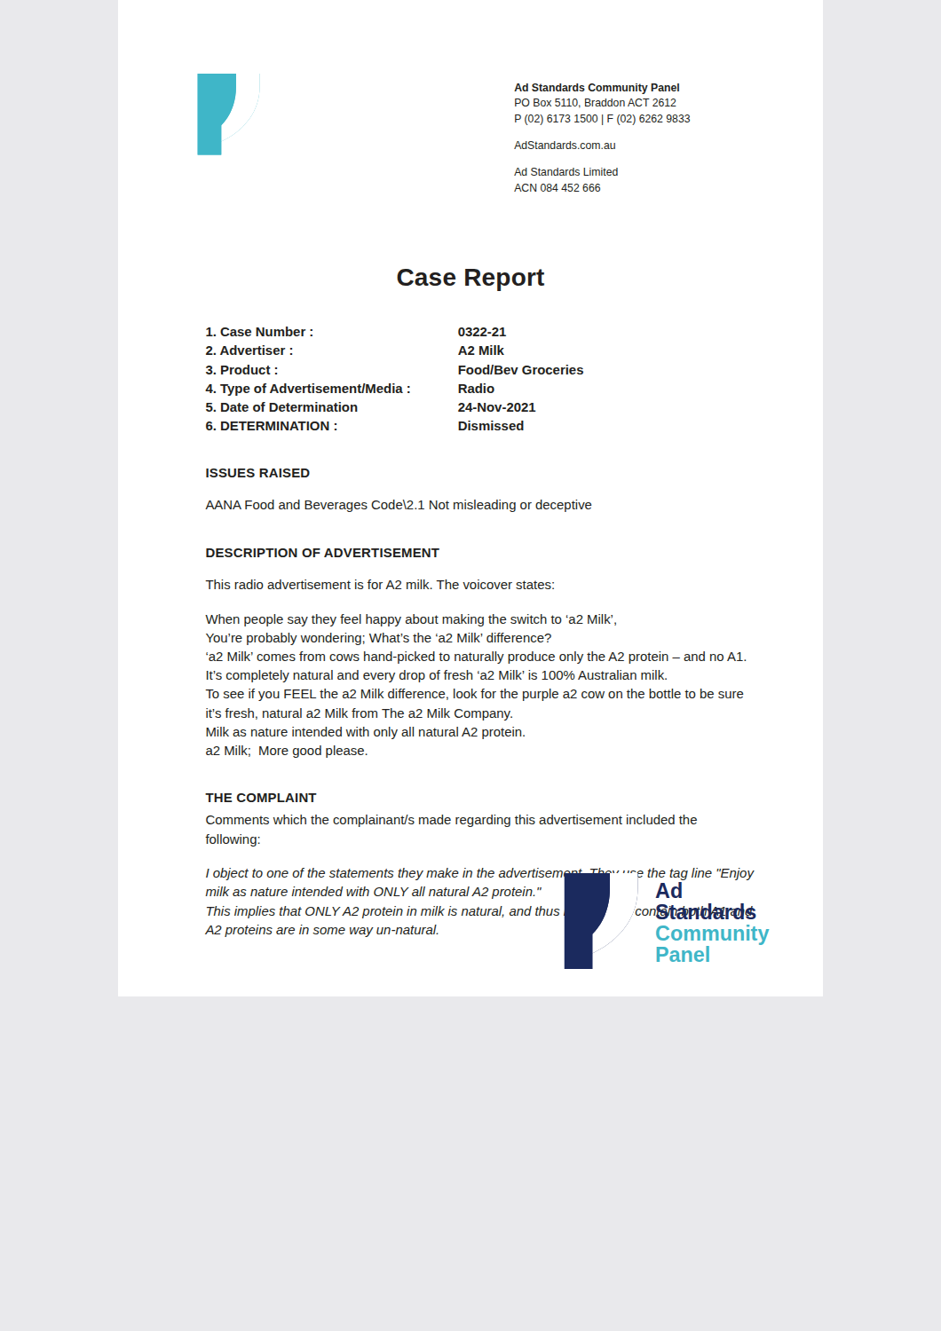Ad Standards Community Panel
PO Box 5110, Braddon ACT 2612
P (02) 6173 1500 | F (02) 6262 9833
AdStandards.com.au
Ad Standards Limited
ACN 084 452 666
Case Report
| 1. Case Number : | 0322-21 |
| 2. Advertiser : | A2 Milk |
| 3. Product : | Food/Bev Groceries |
| 4. Type of Advertisement/Media : | Radio |
| 5. Date of Determination | 24-Nov-2021 |
| 6. DETERMINATION : | Dismissed |
ISSUES RAISED
AANA Food and Beverages Code\2.1 Not misleading or deceptive
DESCRIPTION OF ADVERTISEMENT
This radio advertisement is for A2 milk. The voicover states:
When people say they feel happy about making the switch to ‘a2 Milk’,
You’re probably wondering; What’s the ‘a2 Milk’ difference?
‘a2 Milk’ comes from cows hand-picked to naturally produce only the A2 protein – and no A1.
It’s completely natural and every drop of fresh ‘a2 Milk’ is 100% Australian milk.
To see if you FEEL the a2 Milk difference, look for the purple a2 cow on the bottle to be sure it’s fresh, natural a2 Milk from The a2 Milk Company.
Milk as nature intended with only all natural A2 protein.
a2 Milk; More good please.
THE COMPLAINT
Comments which the complainant/s made regarding this advertisement included the following:
I object to one of the statements they make in the advertisement. They use the tag line "Enjoy milk as nature intended with ONLY all natural A2 protein."
This implies that ONLY A2 protein in milk is natural, and thus milks which contain both A1 and A2 proteins are in some way un-natural.
Ad
Standards
Community
Panel